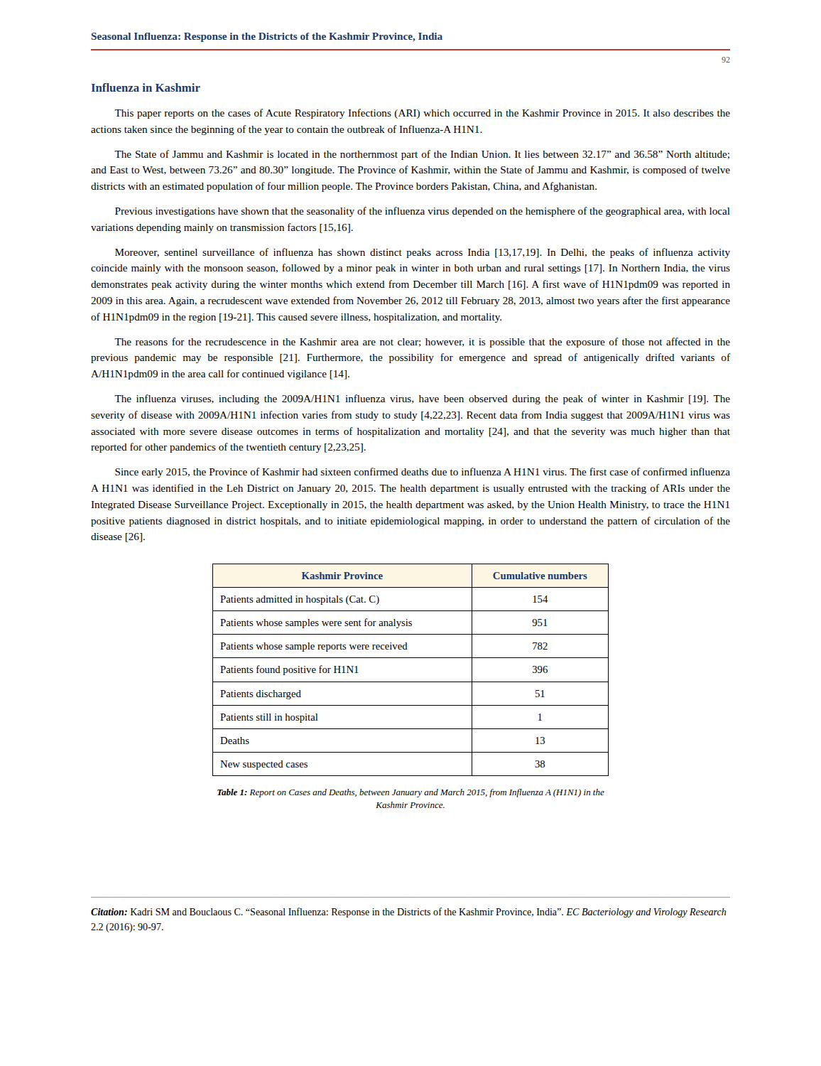Seasonal Influenza: Response in the Districts of the Kashmir Province, India
92
Influenza in Kashmir
This paper reports on the cases of Acute Respiratory Infections (ARI) which occurred in the Kashmir Province in 2015. It also describes the actions taken since the beginning of the year to contain the outbreak of Influenza-A H1N1.
The State of Jammu and Kashmir is located in the northernmost part of the Indian Union. It lies between 32.17” and 36.58” North altitude; and East to West, between 73.26” and 80.30” longitude. The Province of Kashmir, within the State of Jammu and Kashmir, is composed of twelve districts with an estimated population of four million people. The Province borders Pakistan, China, and Afghanistan.
Previous investigations have shown that the seasonality of the influenza virus depended on the hemisphere of the geographical area, with local variations depending mainly on transmission factors [15,16].
Moreover, sentinel surveillance of influenza has shown distinct peaks across India [13,17,19]. In Delhi, the peaks of influenza activity coincide mainly with the monsoon season, followed by a minor peak in winter in both urban and rural settings [17]. In Northern India, the virus demonstrates peak activity during the winter months which extend from December till March [16]. A first wave of H1N1pdm09 was reported in 2009 in this area. Again, a recrudescent wave extended from November 26, 2012 till February 28, 2013, almost two years after the first appearance of H1N1pdm09 in the region [19-21]. This caused severe illness, hospitalization, and mortality.
The reasons for the recrudescence in the Kashmir area are not clear; however, it is possible that the exposure of those not affected in the previous pandemic may be responsible [21]. Furthermore, the possibility for emergence and spread of antigenically drifted variants of A/H1N1pdm09 in the area call for continued vigilance [14].
The influenza viruses, including the 2009A/H1N1 influenza virus, have been observed during the peak of winter in Kashmir [19]. The severity of disease with 2009A/H1N1 infection varies from study to study [4,22,23]. Recent data from India suggest that 2009A/H1N1 virus was associated with more severe disease outcomes in terms of hospitalization and mortality [24], and that the severity was much higher than that reported for other pandemics of the twentieth century [2,23,25].
Since early 2015, the Province of Kashmir had sixteen confirmed deaths due to influenza A H1N1 virus. The first case of confirmed influenza A H1N1 was identified in the Leh District on January 20, 2015. The health department is usually entrusted with the tracking of ARIs under the Integrated Disease Surveillance Project. Exceptionally in 2015, the health department was asked, by the Union Health Ministry, to trace the H1N1 positive patients diagnosed in district hospitals, and to initiate epidemiological mapping, in order to understand the pattern of circulation of the disease [26].
Table 1: Report on Cases and Deaths, between January and March 2015, from Influenza A (H1N1) in the Kashmir Province.
| Kashmir Province | Cumulative numbers |
| --- | --- |
| Patients admitted in hospitals (Cat. C) | 154 |
| Patients whose samples were sent for analysis | 951 |
| Patients whose sample reports were received | 782 |
| Patients found positive for H1N1 | 396 |
| Patients discharged | 51 |
| Patients still in hospital | 1 |
| Deaths | 13 |
| New suspected cases | 38 |
Citation: Kadri SM and Bouclaous C. “Seasonal Influenza: Response in the Districts of the Kashmir Province, India”. EC Bacteriology and Virology Research 2.2 (2016): 90-97.